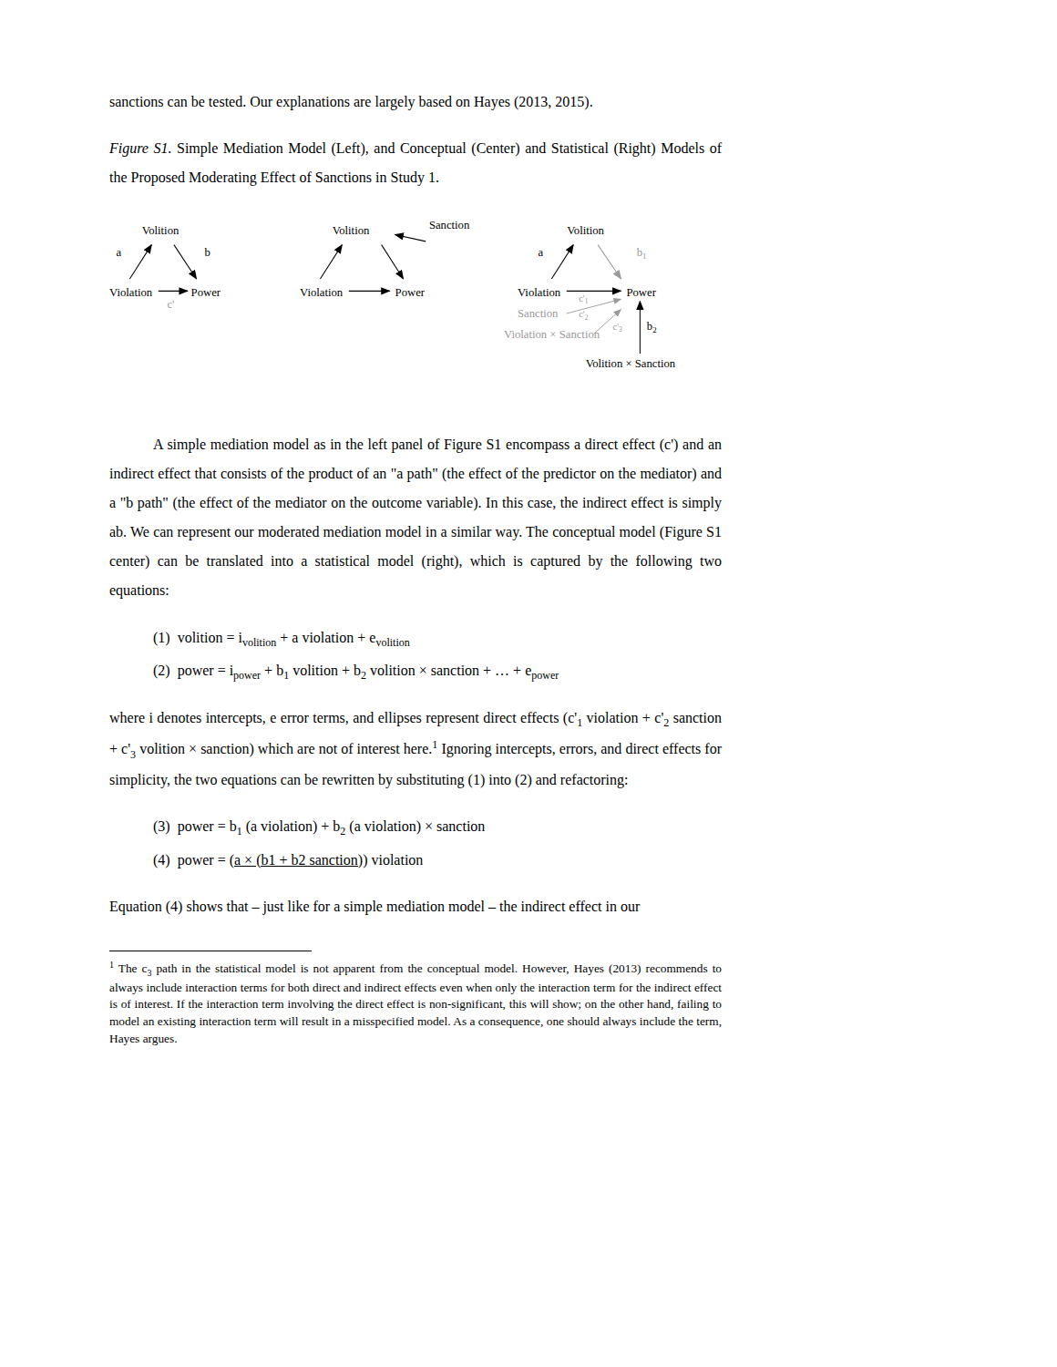sanctions can be tested. Our explanations are largely based on Hayes (2013, 2015).
Figure S1. Simple Mediation Model (Left), and Conceptual (Center) and Statistical (Right) Models of the Proposed Moderating Effect of Sanctions in Study 1.
Volition a b Violation Power c' Volition Sanction Violation Power Volition a b1 Violation Power c'1 Sanction c'2 Violation × Sanction c'3 b2 Volition × Sanction
A simple mediation model as in the left panel of Figure S1 encompass a direct effect (c') and an indirect effect that consists of the product of an "a path" (the effect of the predictor on the mediator) and a "b path" (the effect of the mediator on the outcome variable). In this case, the indirect effect is simply ab. We can represent our moderated mediation model in a similar way. The conceptual model (Figure S1 center) can be translated into a statistical model (right), which is captured by the following two equations:
(1) volition = ivolition + a violation + evolition
(2) power = ipower + b1 volition + b2 volition × sanction + … + epower
where i denotes intercepts, e error terms, and ellipses represent direct effects (c'1 violation + c'2 sanction + c'3 volition × sanction) which are not of interest here.1 Ignoring intercepts, errors, and direct effects for simplicity, the two equations can be rewritten by substituting (1) into (2) and refactoring:
(3) power = b1 (a violation) + b2 (a violation) × sanction
(4) power = (a × (b1 + b2 sanction)) violation
Equation (4) shows that – just like for a simple mediation model – the indirect effect in our
1 The c3 path in the statistical model is not apparent from the conceptual model. However, Hayes (2013) recommends to always include interaction terms for both direct and indirect effects even when only the interaction term for the indirect effect is of interest. If the interaction term involving the direct effect is non-significant, this will show; on the other hand, failing to model an existing interaction term will result in a misspecified model. As a consequence, one should always include the term, Hayes argues.